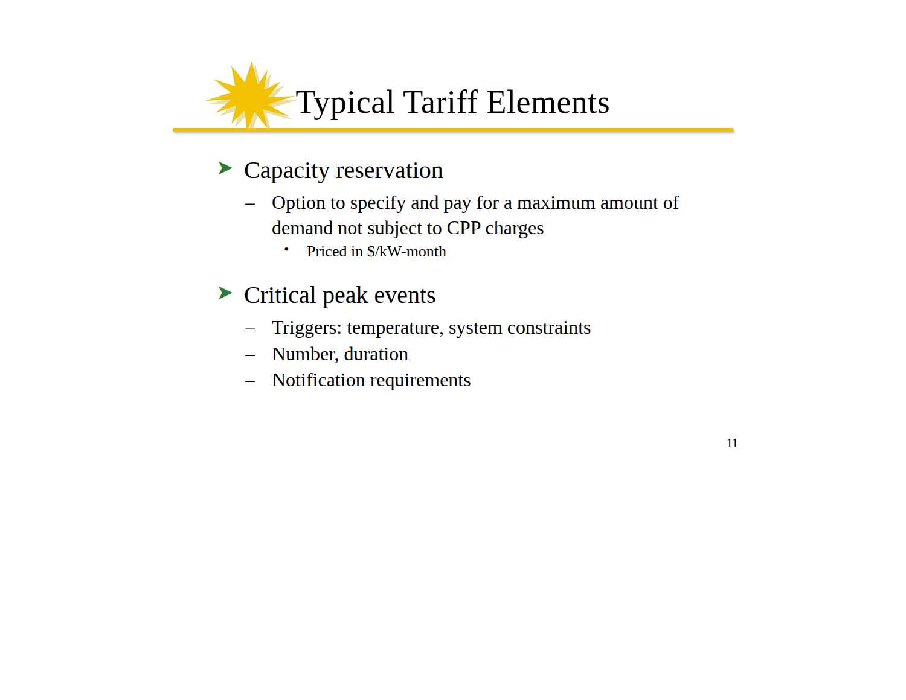Typical Tariff Elements
Capacity reservation
Option to specify and pay for a maximum amount of demand not subject to CPP charges
Priced in $/kW-month
Critical peak events
Triggers: temperature, system constraints
Number, duration
Notification requirements
11